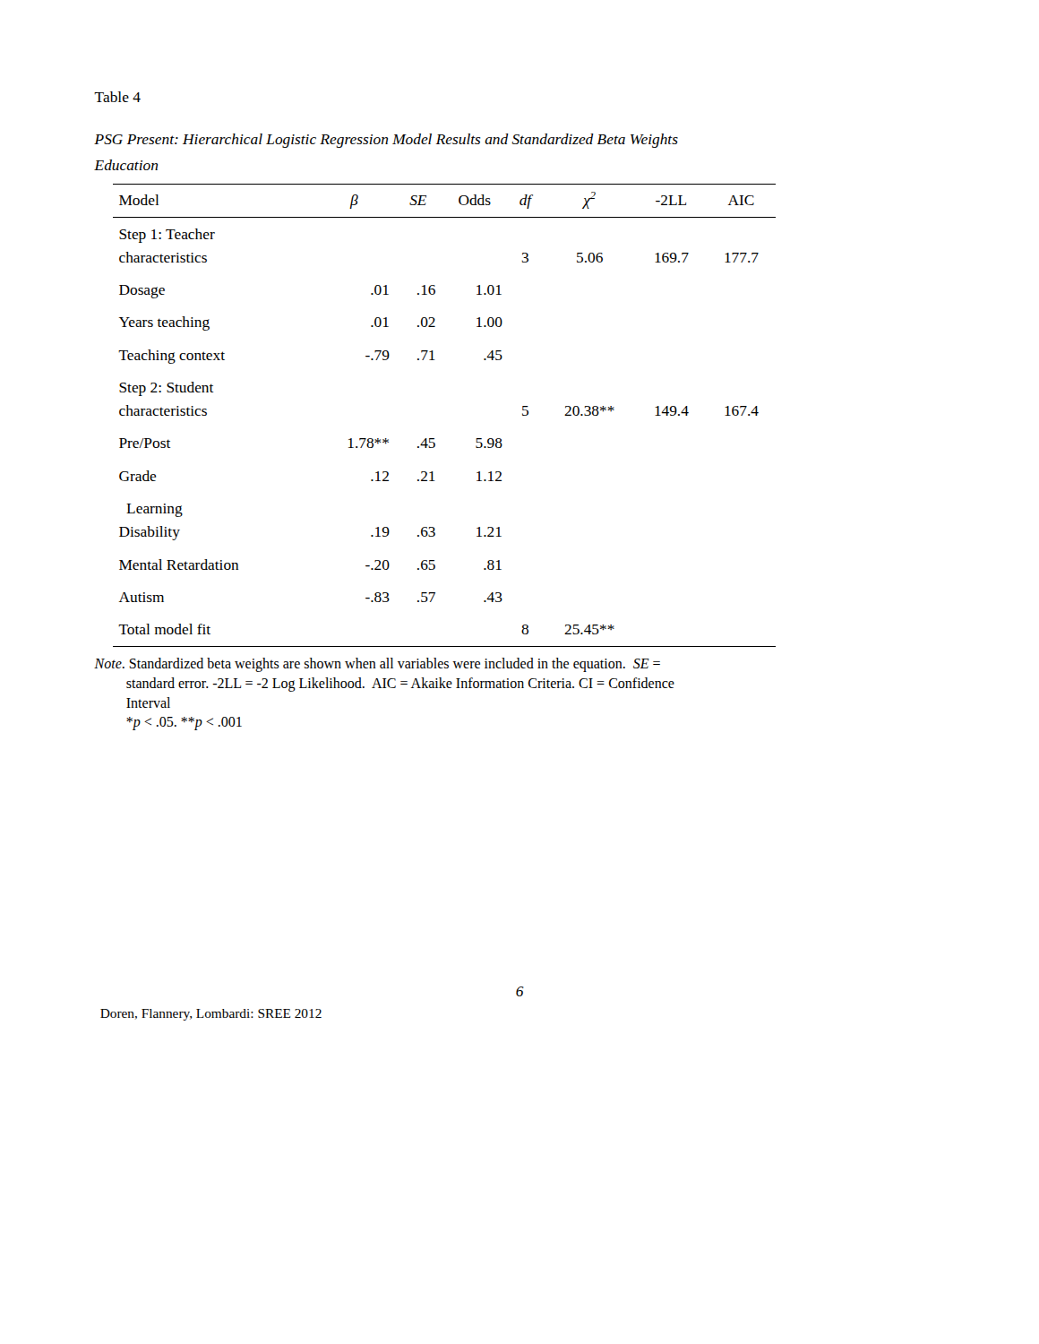Table 4
PSG Present: Hierarchical Logistic Regression Model Results and Standardized Beta Weights
Education
| Model | β | SE | Odds | df | χ 2 | -2LL | AIC |
| --- | --- | --- | --- | --- | --- | --- | --- |
| Step 1: Teacher characteristics | | | | 3 | 5.06 | 169.7 | 177.7 |
| Dosage | .01 | .16 | 1.01 | | | | |
| Years teaching | .01 | .02 | 1.00 | | | | |
| Teaching context | -.79 | .71 | .45 | | | | |
| Step 2: Student characteristics | | | | 5 | 20.38** | 149.4 | 167.4 |
| Pre/Post | 1.78** | .45 | 5.98 | | | | |
| Grade | .12 | .21 | 1.12 | | | | |
| Learning Disability | .19 | .63 | 1.21 | | | | |
| Mental Retardation | -.20 | .65 | .81 | | | | |
| Autism | -.83 | .57 | .43 | | | | |
| Total model fit | | | | 8 | 25.45** | | |
Note. Standardized beta weights are shown when all variables were included in the equation. SE = standard error. -2LL = -2 Log Likelihood. AIC = Akaike Information Criteria. CI = Confidence Interval *p < .05. **p < .001
6
Doren, Flannery, Lombardi: SREE 2012